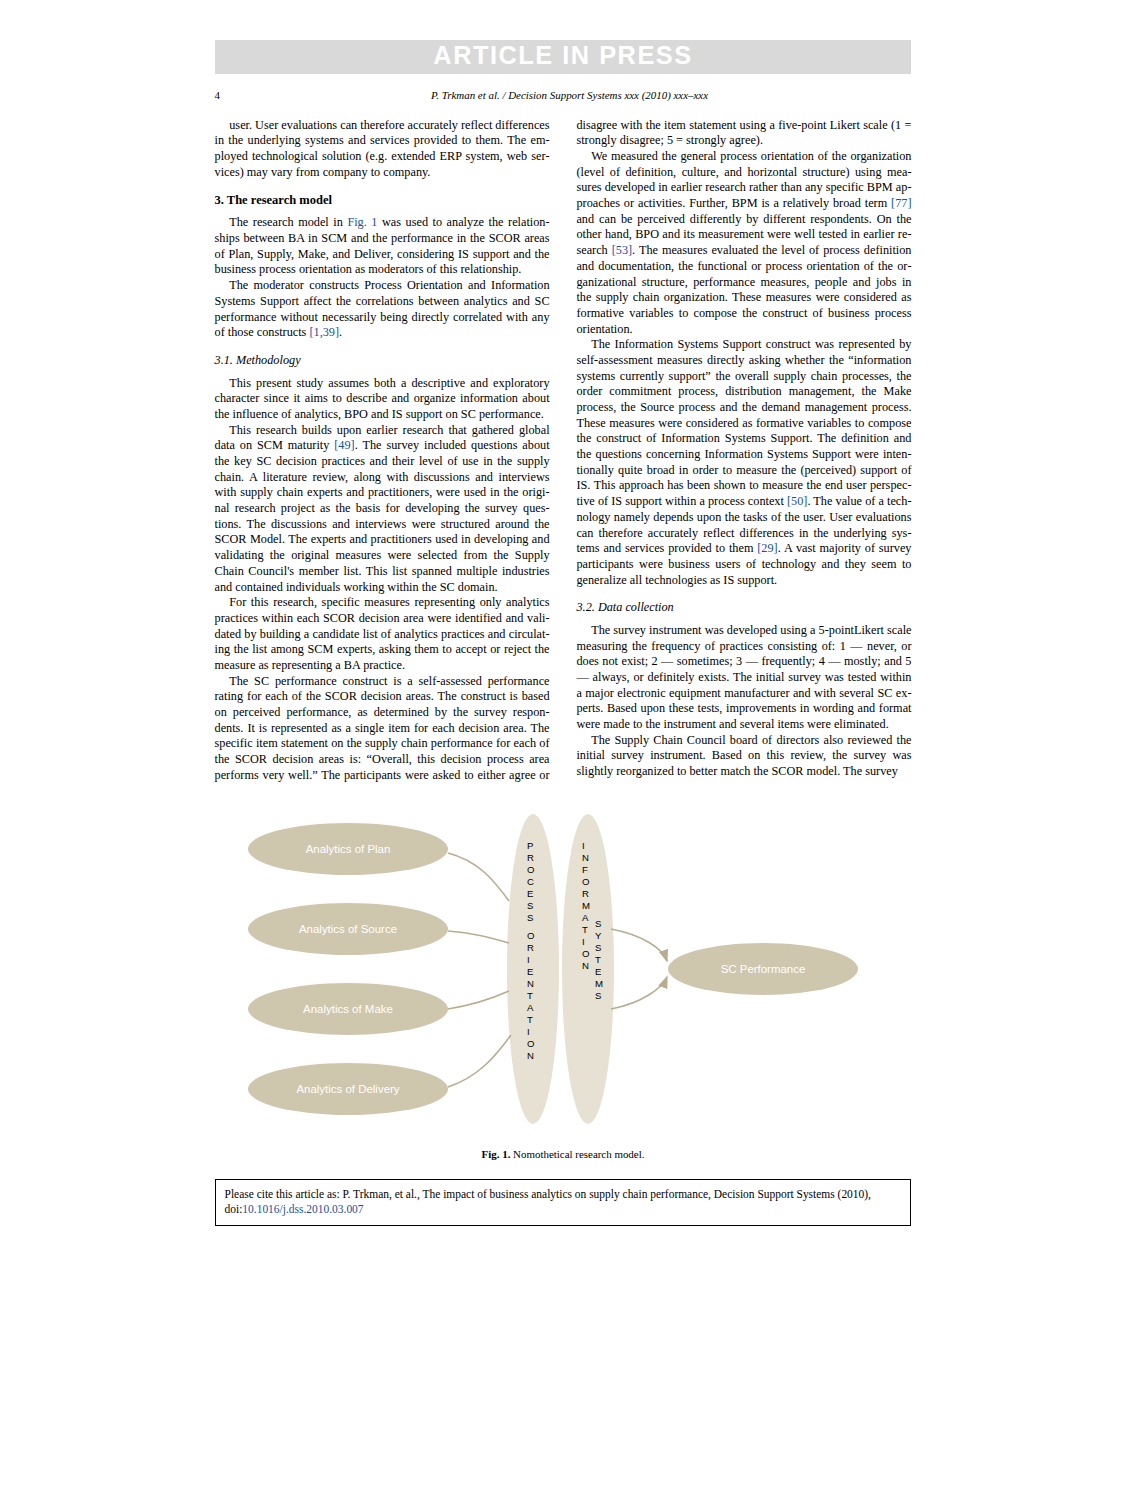ARTICLE IN PRESS
4 P. Trkman et al. / Decision Support Systems xxx (2010) xxx–xxx
user. User evaluations can therefore accurately reflect differences in the underlying systems and services provided to them. The employed technological solution (e.g. extended ERP system, web services) may vary from company to company.
3. The research model
The research model in Fig. 1 was used to analyze the relationships between BA in SCM and the performance in the SCOR areas of Plan, Supply, Make, and Deliver, considering IS support and the business process orientation as moderators of this relationship.
The moderator constructs Process Orientation and Information Systems Support affect the correlations between analytics and SC performance without necessarily being directly correlated with any of those constructs [1,39].
3.1. Methodology
This present study assumes both a descriptive and exploratory character since it aims to describe and organize information about the influence of analytics, BPO and IS support on SC performance.
This research builds upon earlier research that gathered global data on SCM maturity [49]. The survey included questions about the key SC decision practices and their level of use in the supply chain. A literature review, along with discussions and interviews with supply chain experts and practitioners, were used in the original research project as the basis for developing the survey questions. The discussions and interviews were structured around the SCOR Model. The experts and practitioners used in developing and validating the original measures were selected from the Supply Chain Council's member list. This list spanned multiple industries and contained individuals working within the SC domain.
For this research, specific measures representing only analytics practices within each SCOR decision area were identified and validated by building a candidate list of analytics practices and circulating the list among SCM experts, asking them to accept or reject the measure as representing a BA practice.
The SC performance construct is a self-assessed performance rating for each of the SCOR decision areas. The construct is based on perceived performance, as determined by the survey respondents. It is represented as a single item for each decision area. The specific item statement on the supply chain performance for each of the SCOR decision areas is: “Overall, this decision process area performs very well.” The participants were asked to either agree or disagree with the item statement using a five-point Likert scale (1 = strongly disagree; 5 = strongly agree).
We measured the general process orientation of the organization (level of definition, culture, and horizontal structure) using measures developed in earlier research rather than any specific BPM approaches or activities. Further, BPM is a relatively broad term [77] and can be perceived differently by different respondents. On the other hand, BPO and its measurement were well tested in earlier research [53]. The measures evaluated the level of process definition and documentation, the functional or process orientation of the organizational structure, performance measures, people and jobs in the supply chain organization. These measures were considered as formative variables to compose the construct of business process orientation.
The Information Systems Support construct was represented by self-assessment measures directly asking whether the “information systems currently support” the overall supply chain processes, the order commitment process, distribution management, the Make process, the Source process and the demand management process. These measures were considered as formative variables to compose the construct of Information Systems Support. The definition and the questions concerning Information Systems Support were intentionally quite broad in order to measure the (perceived) support of IS. This approach has been shown to measure the end user perspective of IS support within a process context [50]. The value of a technology namely depends upon the tasks of the user. User evaluations can therefore accurately reflect differences in the underlying systems and services provided to them [29]. A vast majority of survey participants were business users of technology and they seem to generalize all technologies as IS support.
3.2. Data collection
The survey instrument was developed using a 5-pointLikert scale measuring the frequency of practices consisting of: 1 — never, or does not exist; 2 — sometimes; 3 — frequently; 4 — mostly; and 5 — always, or definitely exists. The initial survey was tested within a major electronic equipment manufacturer and with several SC experts. Based upon these tests, improvements in wording and format were made to the instrument and several items were eliminated.
The Supply Chain Council board of directors also reviewed the initial survey instrument. Based on this review, the survey was slightly reorganized to better match the SCOR model. The survey
Analytics of Plan Analytics of Source Analytics of Make Analytics of Delivery P R O C E S S O R I E N T A T I O N I N F O R M A T I O N S Y S T E M S SC Performance
Fig. 1. Nomothetical research model.
Please cite this article as: P. Trkman, et al., The impact of business analytics on supply chain performance, Decision Support Systems (2010), doi:10.1016/j.dss.2010.03.007